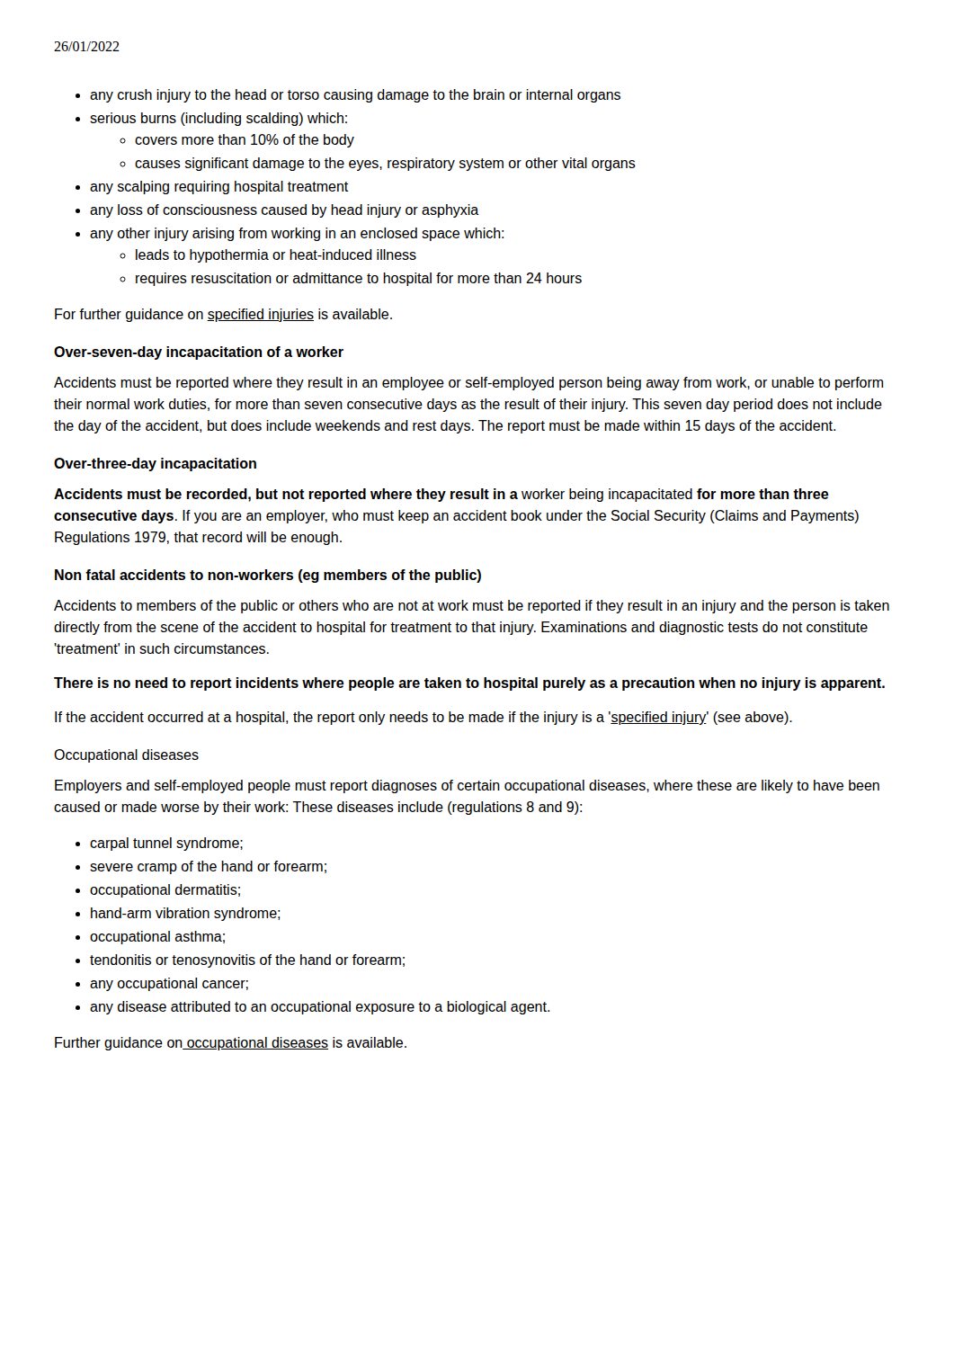26/01/2022
any crush injury to the head or torso causing damage to the brain or internal organs
serious burns (including scalding) which:
covers more than 10% of the body
causes significant damage to the eyes, respiratory system or other vital organs
any scalping requiring hospital treatment
any loss of consciousness caused by head injury or asphyxia
any other injury arising from working in an enclosed space which:
leads to hypothermia or heat-induced illness
requires resuscitation or admittance to hospital for more than 24 hours
For further guidance on specified injuries is available.
Over-seven-day incapacitation of a worker
Accidents must be reported where they result in an employee or self-employed person being away from work, or unable to perform their normal work duties, for more than seven consecutive days as the result of their injury. This seven day period does not include the day of the accident, but does include weekends and rest days. The report must be made within 15 days of the accident.
Over-three-day incapacitation
Accidents must be recorded, but not reported where they result in a worker being incapacitated for more than three consecutive days. If you are an employer, who must keep an accident book under the Social Security (Claims and Payments) Regulations 1979, that record will be enough.
Non fatal accidents to non-workers (eg members of the public)
Accidents to members of the public or others who are not at work must be reported if they result in an injury and the person is taken directly from the scene of the accident to hospital for treatment to that injury. Examinations and diagnostic tests do not constitute 'treatment' in such circumstances.
There is no need to report incidents where people are taken to hospital purely as a precaution when no injury is apparent.
If the accident occurred at a hospital, the report only needs to be made if the injury is a 'specified injury' (see above).
Occupational diseases
Employers and self-employed people must report diagnoses of certain occupational diseases, where these are likely to have been caused or made worse by their work: These diseases include (regulations 8 and 9):
carpal tunnel syndrome;
severe cramp of the hand or forearm;
occupational dermatitis;
hand-arm vibration syndrome;
occupational asthma;
tendonitis or tenosynovitis of the hand or forearm;
any occupational cancer;
any disease attributed to an occupational exposure to a biological agent.
Further guidance on occupational diseases is available.